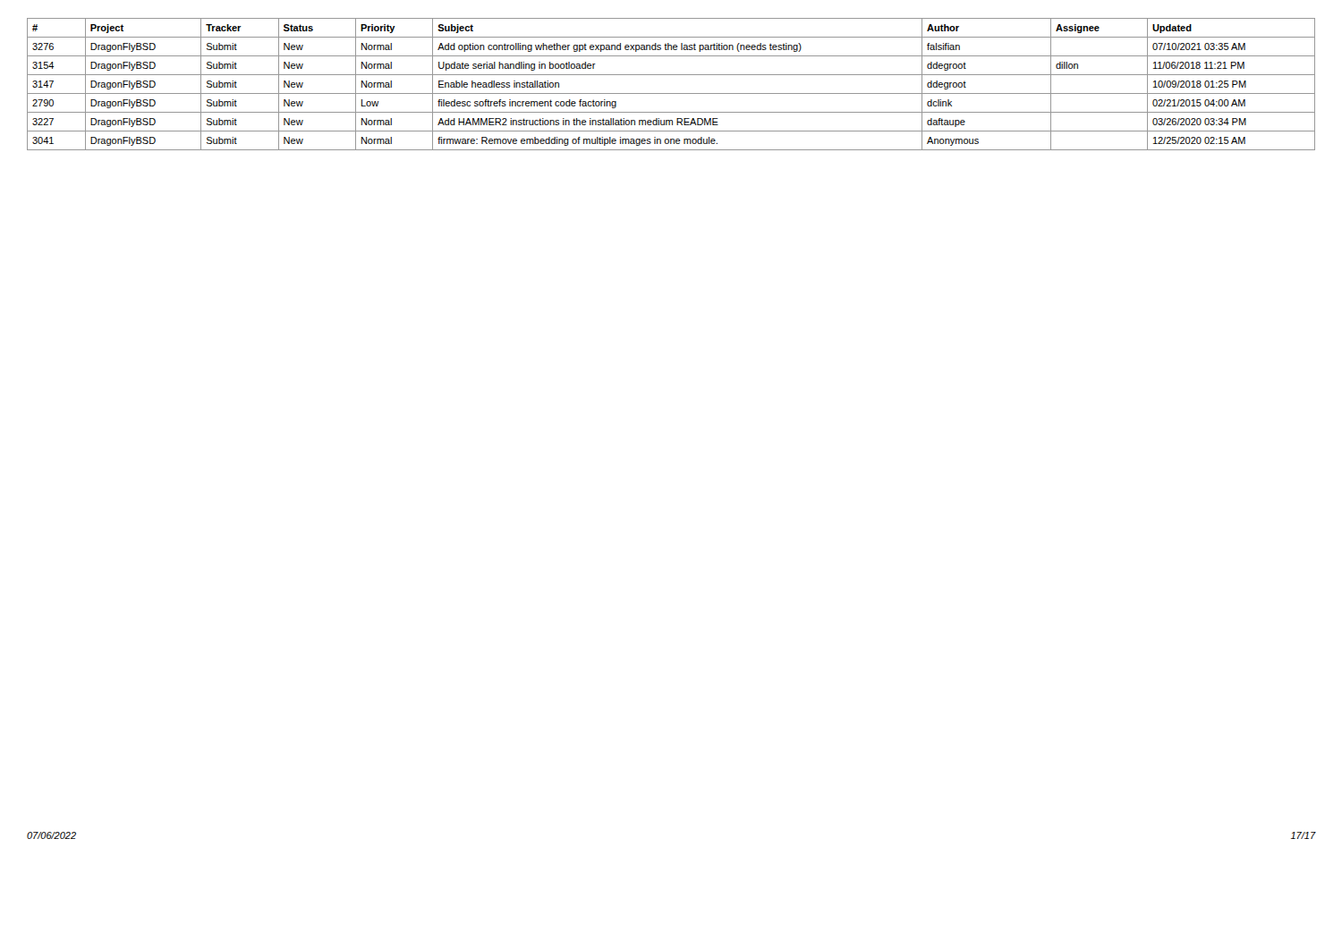| # | Project | Tracker | Status | Priority | Subject | Author | Assignee | Updated |
| --- | --- | --- | --- | --- | --- | --- | --- | --- |
| 3276 | DragonFlyBSD | Submit | New | Normal | Add option controlling whether gpt expand expands the last partition (needs testing) | falsifian | | 07/10/2021 03:35 AM |
| 3154 | DragonFlyBSD | Submit | New | Normal | Update serial handling in bootloader | ddegroot | dillon | 11/06/2018 11:21 PM |
| 3147 | DragonFlyBSD | Submit | New | Normal | Enable headless installation | ddegroot | | 10/09/2018 01:25 PM |
| 2790 | DragonFlyBSD | Submit | New | Low | filedesc softrefs increment code factoring | dclink | | 02/21/2015 04:00 AM |
| 3227 | DragonFlyBSD | Submit | New | Normal | Add HAMMER2 instructions in the installation medium README | daftaupe | | 03/26/2020 03:34 PM |
| 3041 | DragonFlyBSD | Submit | New | Normal | firmware: Remove embedding of multiple images in one module. | Anonymous | | 12/25/2020 02:15 AM |
07/06/2022 17/17